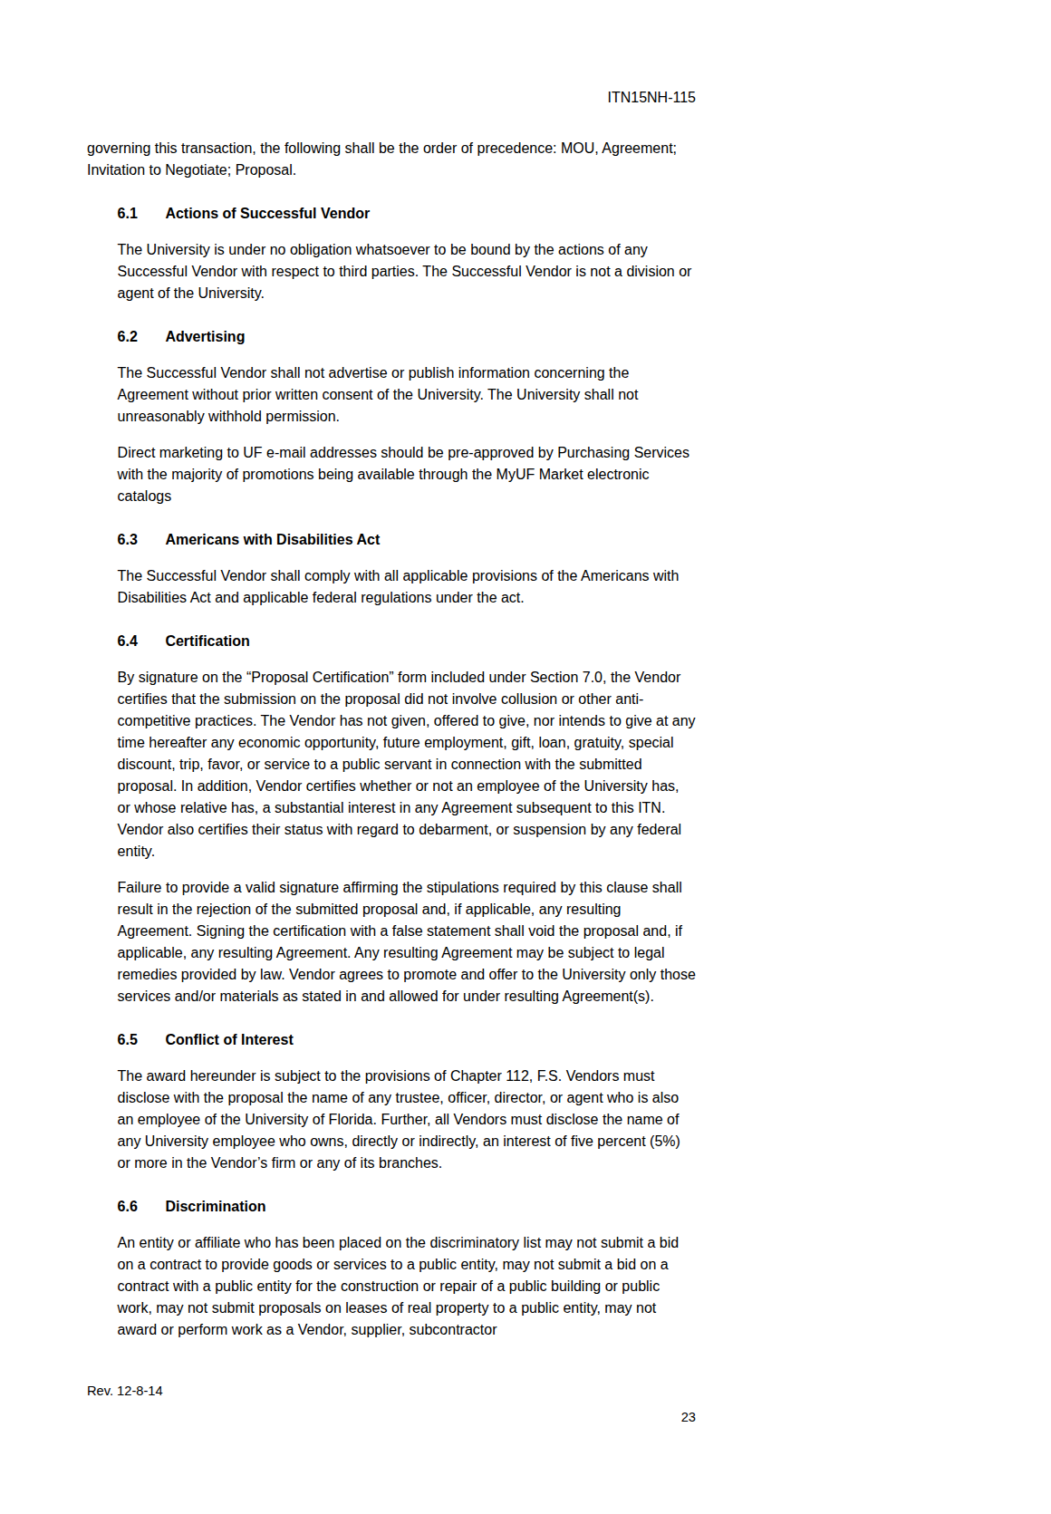ITN15NH-115
governing this transaction, the following shall be the order of precedence: MOU, Agreement; Invitation to Negotiate; Proposal.
6.1 Actions of Successful Vendor
The University is under no obligation whatsoever to be bound by the actions of any Successful Vendor with respect to third parties. The Successful Vendor is not a division or agent of the University.
6.2 Advertising
The Successful Vendor shall not advertise or publish information concerning the Agreement without prior written consent of the University. The University shall not unreasonably withhold permission.
Direct marketing to UF e-mail addresses should be pre-approved by Purchasing Services with the majority of promotions being available through the MyUF Market electronic catalogs
6.3 Americans with Disabilities Act
The Successful Vendor shall comply with all applicable provisions of the Americans with Disabilities Act and applicable federal regulations under the act.
6.4 Certification
By signature on the “Proposal Certification” form included under Section 7.0, the Vendor certifies that the submission on the proposal did not involve collusion or other anti-competitive practices. The Vendor has not given, offered to give, nor intends to give at any time hereafter any economic opportunity, future employment, gift, loan, gratuity, special discount, trip, favor, or service to a public servant in connection with the submitted proposal. In addition, Vendor certifies whether or not an employee of the University has, or whose relative has, a substantial interest in any Agreement subsequent to this ITN. Vendor also certifies their status with regard to debarment, or suspension by any federal entity.
Failure to provide a valid signature affirming the stipulations required by this clause shall result in the rejection of the submitted proposal and, if applicable, any resulting Agreement. Signing the certification with a false statement shall void the proposal and, if applicable, any resulting Agreement. Any resulting Agreement may be subject to legal remedies provided by law. Vendor agrees to promote and offer to the University only those services and/or materials as stated in and allowed for under resulting Agreement(s).
6.5 Conflict of Interest
The award hereunder is subject to the provisions of Chapter 112, F.S. Vendors must disclose with the proposal the name of any trustee, officer, director, or agent who is also an employee of the University of Florida. Further, all Vendors must disclose the name of any University employee who owns, directly or indirectly, an interest of five percent (5%) or more in the Vendor’s firm or any of its branches.
6.6 Discrimination
An entity or affiliate who has been placed on the discriminatory list may not submit a bid on a contract to provide goods or services to a public entity, may not submit a bid on a contract with a public entity for the construction or repair of a public building or public work, may not submit proposals on leases of real property to a public entity, may not award or perform work as a Vendor, supplier, subcontractor
Rev. 12-8-14
23